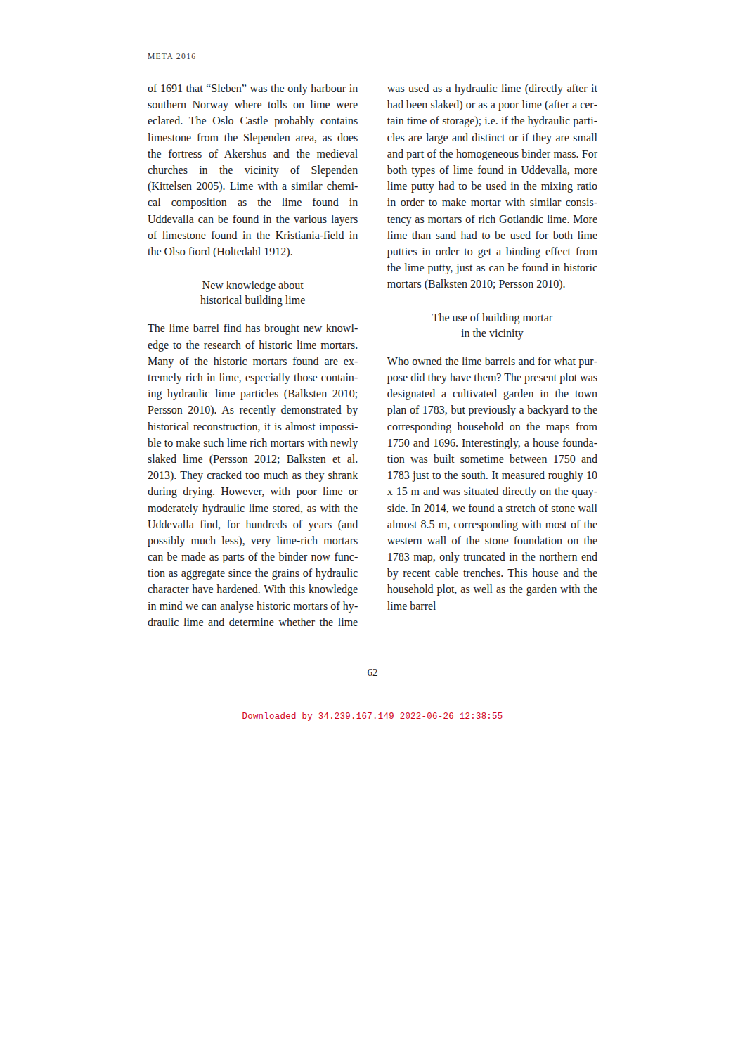META 2016
of 1691 that “Sleben” was the only harbour in southern Norway where tolls on lime were eclared. The Oslo Castle probably contains limestone from the Slependen area, as does the fortress of Akershus and the medieval churches in the vicinity of Slependen (Kittelsen 2005). Lime with a similar chemical composition as the lime found in Uddevalla can be found in the various layers of limestone found in the Kristiania-field in the Olso fiord (Holtedahl 1912).
New knowledge about
historical building lime
The lime barrel find has brought new knowledge to the research of historic lime mortars. Many of the historic mortars found are extremely rich in lime, especially those containing hydraulic lime particles (Balksten 2010; Persson 2010). As recently demonstrated by historical reconstruction, it is almost impossible to make such lime rich mortars with newly slaked lime (Persson 2012; Balksten et al. 2013). They cracked too much as they shrank during drying. However, with poor lime or moderately hydraulic lime stored, as with the Uddevalla find, for hundreds of years (and possibly much less), very lime-rich mortars can be made as parts of the binder now function as aggregate since the grains of hydraulic character have hardened. With this knowledge in mind we can analyse historic mortars of hydraulic lime and determine whether the lime was used as a hydraulic lime (directly after it had been slaked) or as a poor lime (after a certain time of storage); i.e. if the hydraulic particles are large and distinct or if they are small and part of the homogeneous binder mass. For both types of lime found in Uddevalla, more lime putty had to be used in the mixing ratio in order to make mortar with similar consistency as mortars of rich Gotlandic lime. More lime than sand had to be used for both lime putties in order to get a binding effect from the lime putty, just as can be found in historic mortars (Balksten 2010; Persson 2010).
The use of building mortar
in the vicinity
Who owned the lime barrels and for what purpose did they have them? The present plot was designated a cultivated garden in the town plan of 1783, but previously a backyard to the corresponding household on the maps from 1750 and 1696. Interestingly, a house foundation was built sometime between 1750 and 1783 just to the south. It measured roughly 10 x 15 m and was situated directly on the quay-side. In 2014, we found a stretch of stone wall almost 8.5 m, corresponding with most of the western wall of the stone foundation on the 1783 map, only truncated in the northern end by recent cable trenches. This house and the household plot, as well as the garden with the lime barrel
62
Downloaded by 34.239.167.149 2022-06-26 12:38:55